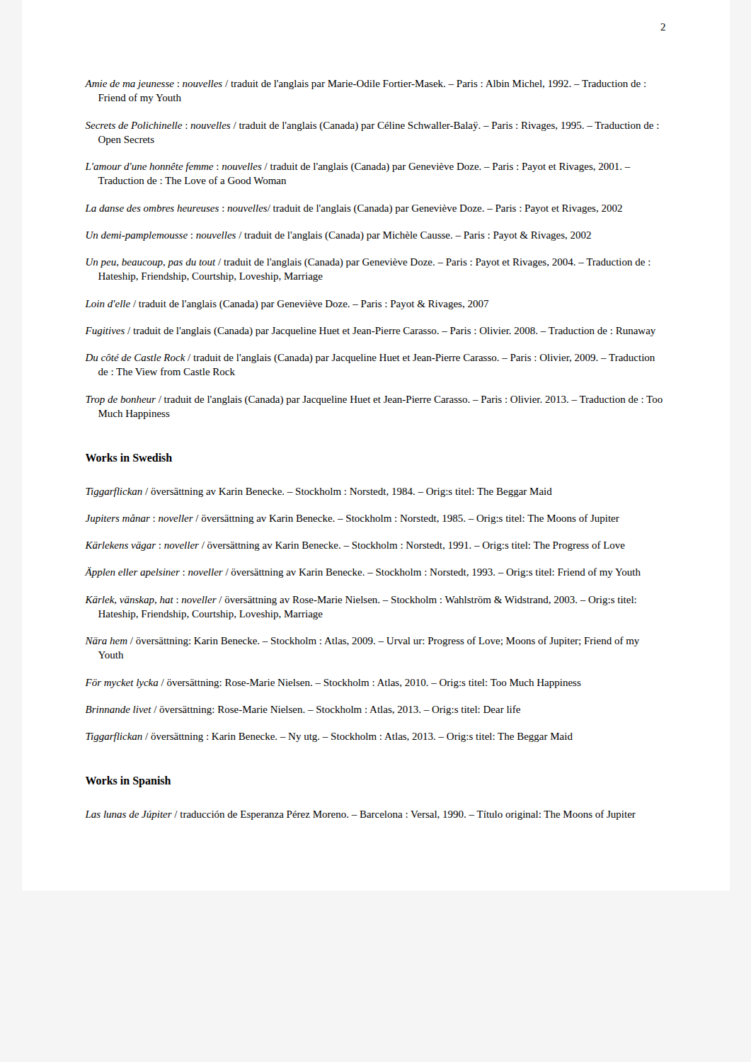2
Amie de ma jeunesse : nouvelles / traduit de l'anglais par Marie-Odile Fortier-Masek. – Paris : Albin Michel, 1992. – Traduction de : Friend of my Youth
Secrets de Polichinelle : nouvelles / traduit de l'anglais (Canada) par Céline Schwaller-Balaÿ. – Paris : Rivages, 1995. – Traduction de : Open Secrets
L'amour d'une honnête femme : nouvelles / traduit de l'anglais (Canada) par Geneviève Doze. – Paris : Payot et Rivages, 2001. – Traduction de : The Love of a Good Woman
La danse des ombres heureuses : nouvelles/ traduit de l'anglais (Canada) par Geneviève Doze. – Paris : Payot et Rivages, 2002
Un demi-pamplemousse : nouvelles / traduit de l'anglais (Canada) par Michèle Causse. – Paris : Payot & Rivages, 2002
Un peu, beaucoup, pas du tout / traduit de l'anglais (Canada) par Geneviève Doze. – Paris : Payot et Rivages, 2004. – Traduction de : Hateship, Friendship, Courtship, Loveship, Marriage
Loin d'elle / traduit de l'anglais (Canada) par Geneviève Doze. – Paris : Payot & Rivages, 2007
Fugitives / traduit de l'anglais (Canada) par Jacqueline Huet et Jean-Pierre Carasso. – Paris : Olivier. 2008. – Traduction de : Runaway
Du côté de Castle Rock / traduit de l'anglais (Canada) par Jacqueline Huet et Jean-Pierre Carasso. – Paris : Olivier, 2009. – Traduction de : The View from Castle Rock
Trop de bonheur / traduit de l'anglais (Canada) par Jacqueline Huet et Jean-Pierre Carasso. – Paris : Olivier. 2013. – Traduction de : Too Much Happiness
Works in Swedish
Tiggarflickan / översättning av Karin Benecke. – Stockholm : Norstedt, 1984. – Orig:s titel: The Beggar Maid
Jupiters månar : noveller / översättning av Karin Benecke. – Stockholm : Norstedt, 1985. – Orig:s titel: The Moons of Jupiter
Kärlekens vägar : noveller / översättning av Karin Benecke. – Stockholm : Norstedt, 1991. – Orig:s titel: The Progress of Love
Äpplen eller apelsiner : noveller / översättning av Karin Benecke. – Stockholm : Norstedt, 1993. – Orig:s titel: Friend of my Youth
Kärlek, vänskap, hat : noveller / översättning av Rose-Marie Nielsen. – Stockholm : Wahlström & Widstrand, 2003. – Orig:s titel: Hateship, Friendship, Courtship, Loveship, Marriage
Nära hem / översättning: Karin Benecke. – Stockholm : Atlas, 2009. – Urval ur: Progress of Love; Moons of Jupiter; Friend of my Youth
För mycket lycka / översättning: Rose-Marie Nielsen. – Stockholm : Atlas, 2010. – Orig:s titel: Too Much Happiness
Brinnande livet / översättning: Rose-Marie Nielsen. – Stockholm : Atlas, 2013. – Orig:s titel: Dear life
Tiggarflickan / översättning : Karin Benecke. – Ny utg. – Stockholm : Atlas, 2013. – Orig:s titel: The Beggar Maid
Works in Spanish
Las lunas de Júpiter / traducción de Esperanza Pérez Moreno. – Barcelona : Versal, 1990. – Título original: The Moons of Jupiter